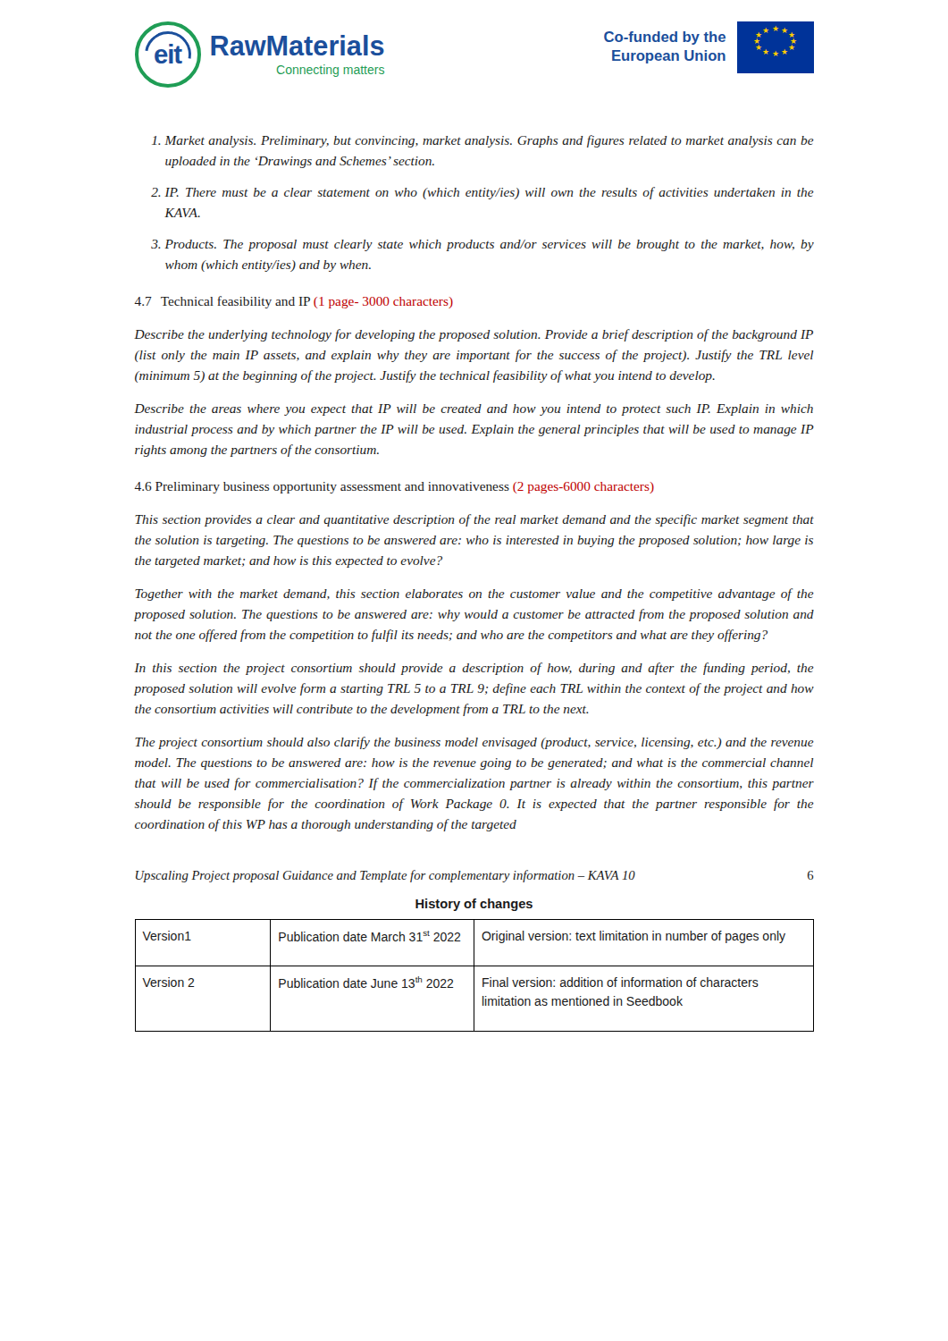eit
RawMaterials
Connecting matters
Co-funded by the
European Union
★ ★ ★ ★ ★ ★ ★ ★ ★ ★ ★ ★
Market analysis. Preliminary, but convincing, market analysis. Graphs and figures related to market analysis can be uploaded in the ‘Drawings and Schemes’ section.
IP. There must be a clear statement on who (which entity/ies) will own the results of activities undertaken in the KAVA.
Products. The proposal must clearly state which products and/or services will be brought to the market, how, by whom (which entity/ies) and by when.
4.7 Technical feasibility and IP (1 page- 3000 characters)
Describe the underlying technology for developing the proposed solution. Provide a brief description of the background IP (list only the main IP assets, and explain why they are important for the success of the project). Justify the TRL level (minimum 5) at the beginning of the project. Justify the technical feasibility of what you intend to develop.
Describe the areas where you expect that IP will be created and how you intend to protect such IP. Explain in which industrial process and by which partner the IP will be used. Explain the general principles that will be used to manage IP rights among the partners of the consortium.
4.6 Preliminary business opportunity assessment and innovativeness (2 pages-6000 characters)
This section provides a clear and quantitative description of the real market demand and the specific market segment that the solution is targeting. The questions to be answered are: who is interested in buying the proposed solution; how large is the targeted market; and how is this expected to evolve?
Together with the market demand, this section elaborates on the customer value and the competitive advantage of the proposed solution. The questions to be answered are: why would a customer be attracted from the proposed solution and not the one offered from the competition to fulfil its needs; and who are the competitors and what are they offering?
In this section the project consortium should provide a description of how, during and after the funding period, the proposed solution will evolve form a starting TRL 5 to a TRL 9; define each TRL within the context of the project and how the consortium activities will contribute to the development from a TRL to the next.
The project consortium should also clarify the business model envisaged (product, service, licensing, etc.) and the revenue model. The questions to be answered are: how is the revenue going to be generated; and what is the commercial channel that will be used for commercialisation? If the commercialization partner is already within the consortium, this partner should be responsible for the coordination of Work Package 0. It is expected that the partner responsible for the coordination of this WP has a thorough understanding of the targeted
Upscaling Project proposal Guidance and Template for complementary information – KAVA 10 6
History of changes
| Version1 | Publication date March 31 st 2022 | Original version: text limitation in number of pages only |
| Version 2 | Publication date June 13 th 2022 | Final version: addition of information of characters limitation as mentioned in Seedbook |